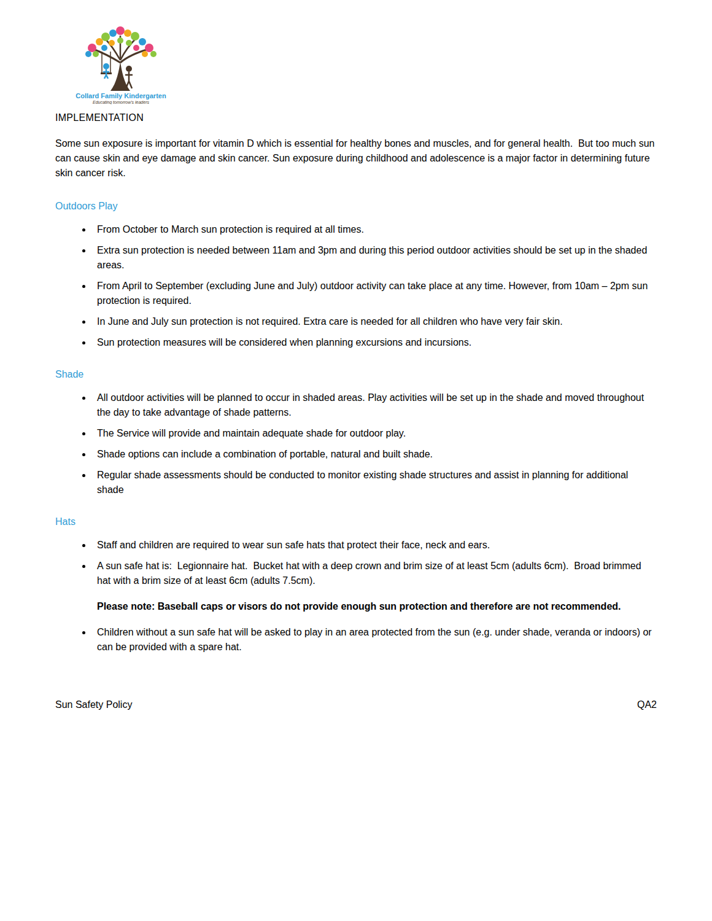Collard Family Kindergarten Educating tomorrow's leaders
IMPLEMENTATION
Some sun exposure is important for vitamin D which is essential for healthy bones and muscles, and for general health. But too much sun can cause skin and eye damage and skin cancer. Sun exposure during childhood and adolescence is a major factor in determining future skin cancer risk.
Outdoors Play
From October to March sun protection is required at all times.
Extra sun protection is needed between 11am and 3pm and during this period outdoor activities should be set up in the shaded areas.
From April to September (excluding June and July) outdoor activity can take place at any time. However, from 10am – 2pm sun protection is required.
In June and July sun protection is not required. Extra care is needed for all children who have very fair skin.
Sun protection measures will be considered when planning excursions and incursions.
Shade
All outdoor activities will be planned to occur in shaded areas. Play activities will be set up in the shade and moved throughout the day to take advantage of shade patterns.
The Service will provide and maintain adequate shade for outdoor play.
Shade options can include a combination of portable, natural and built shade.
Regular shade assessments should be conducted to monitor existing shade structures and assist in planning for additional shade
Hats
Staff and children are required to wear sun safe hats that protect their face, neck and ears.
A sun safe hat is: Legionnaire hat. Bucket hat with a deep crown and brim size of at least 5cm (adults 6cm). Broad brimmed hat with a brim size of at least 6cm (adults 7.5cm).
Please note: Baseball caps or visors do not provide enough sun protection and therefore are not recommended.
Children without a sun safe hat will be asked to play in an area protected from the sun (e.g. under shade, veranda or indoors) or can be provided with a spare hat.
Sun Safety Policy QA2